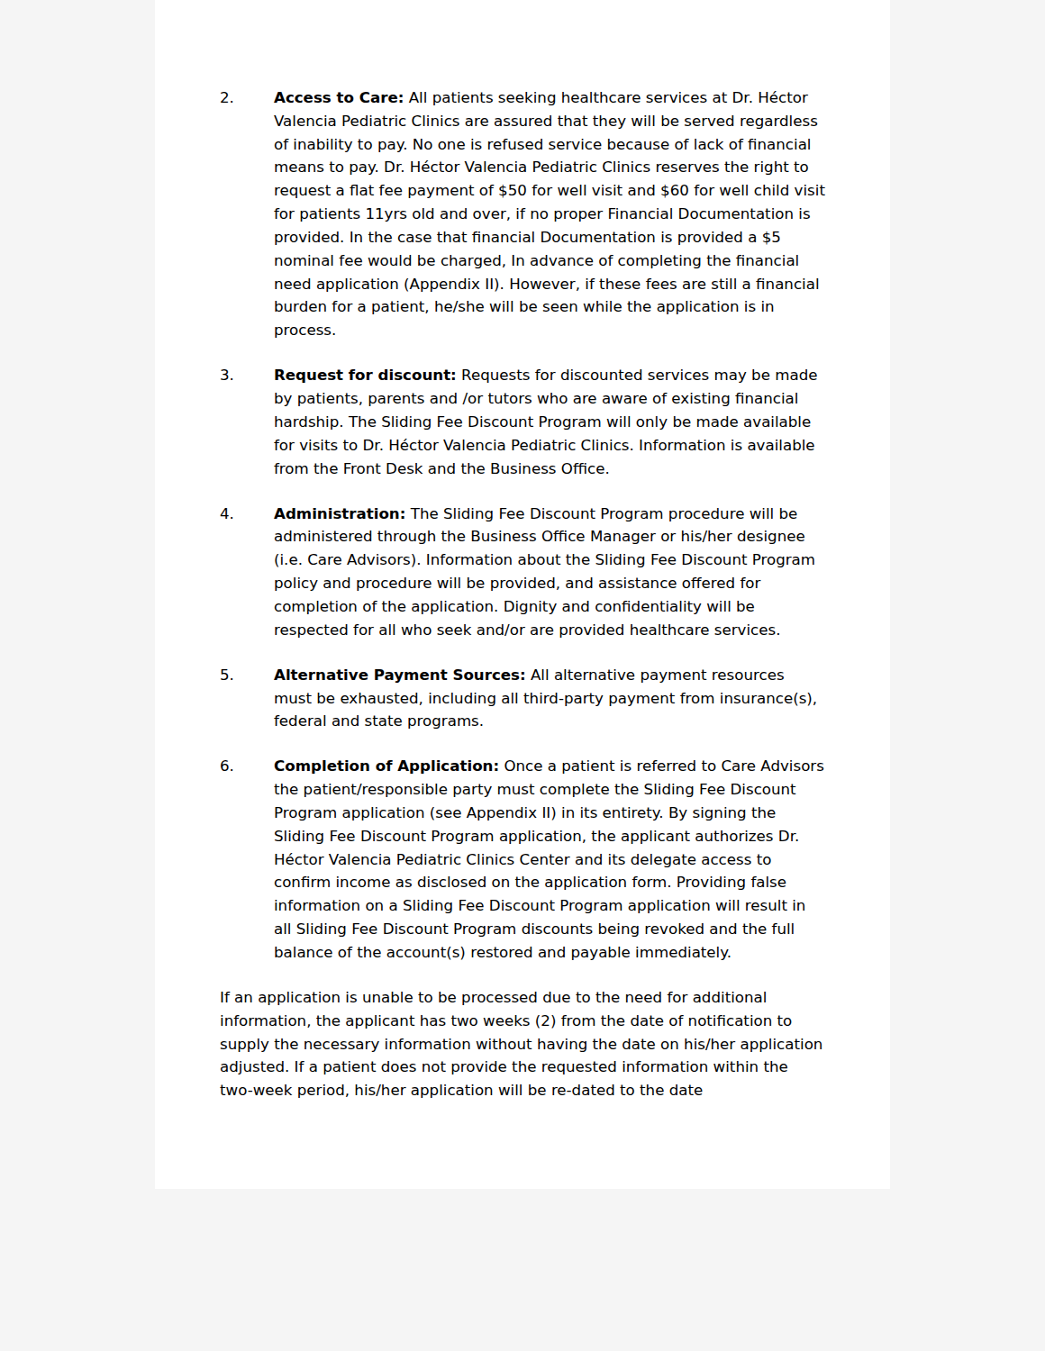Access to Care: All patients seeking healthcare services at Dr. Héctor Valencia Pediatric Clinics are assured that they will be served regardless of inability to pay. No one is refused service because of lack of financial means to pay. Dr. Héctor Valencia Pediatric Clinics reserves the right to request a flat fee payment of $50 for well visit and $60 for well child visit for patients 11yrs old and over, if no proper Financial Documentation is provided. In the case that financial Documentation is provided a $5 nominal fee would be charged, In advance of completing the financial need application (Appendix II). However, if these fees are still a financial burden for a patient, he/she will be seen while the application is in process.
Request for discount: Requests for discounted services may be made by patients, parents and /or tutors who are aware of existing financial hardship. The Sliding Fee Discount Program will only be made available for visits to Dr. Héctor Valencia Pediatric Clinics. Information is available from the Front Desk and the Business Office.
Administration: The Sliding Fee Discount Program procedure will be administered through the Business Office Manager or his/her designee (i.e. Care Advisors). Information about the Sliding Fee Discount Program policy and procedure will be provided, and assistance offered for completion of the application. Dignity and confidentiality will be respected for all who seek and/or are provided healthcare services.
Alternative Payment Sources: All alternative payment resources must be exhausted, including all third-party payment from insurance(s), federal and state programs.
Completion of Application: Once a patient is referred to Care Advisors the patient/responsible party must complete the Sliding Fee Discount Program application (see Appendix II) in its entirety. By signing the Sliding Fee Discount Program application, the applicant authorizes Dr. Héctor Valencia Pediatric Clinics Center and its delegate access to confirm income as disclosed on the application form. Providing false information on a Sliding Fee Discount Program application will result in all Sliding Fee Discount Program discounts being revoked and the full balance of the account(s) restored and payable immediately.
If an application is unable to be processed due to the need for additional information, the applicant has two weeks (2) from the date of notification to supply the necessary information without having the date on his/her application adjusted. If a patient does not provide the requested information within the two-week period, his/her application will be re-dated to the date